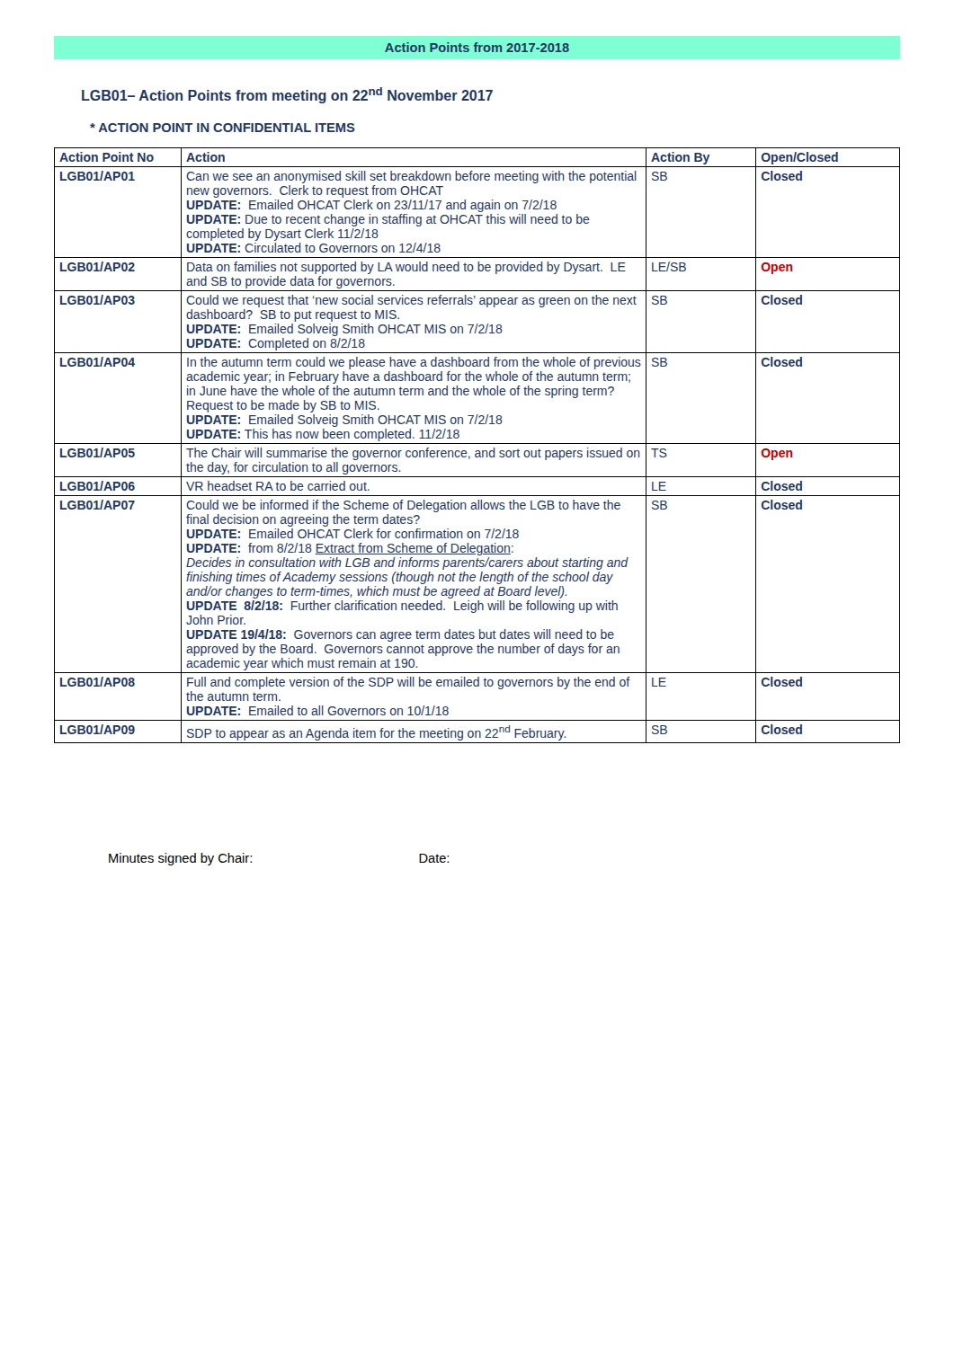Action Points from 2017-2018
LGB01– Action Points from meeting on 22nd November 2017
* ACTION POINT IN CONFIDENTIAL ITEMS
| Action Point No | Action | Action By | Open/Closed |
| --- | --- | --- | --- |
| LGB01/AP01 | Can we see an anonymised skill set breakdown before meeting with the potential new governors. Clerk to request from OHCAT UPDATE: Emailed OHCAT Clerk on 23/11/17 and again on 7/2/18 UPDATE: Due to recent change in staffing at OHCAT this will need to be completed by Dysart Clerk 11/2/18 UPDATE: Circulated to Governors on 12/4/18 | SB | Closed |
| LGB01/AP02 | Data on families not supported by LA would need to be provided by Dysart. LE and SB to provide data for governors. | LE/SB | Open |
| LGB01/AP03 | Could we request that ‘new social services referrals’ appear as green on the next dashboard? SB to put request to MIS. UPDATE: Emailed Solveig Smith OHCAT MIS on 7/2/18 UPDATE: Completed on 8/2/18 | SB | Closed |
| LGB01/AP04 | In the autumn term could we please have a dashboard from the whole of previous academic year; in February have a dashboard for the whole of the autumn term; in June have the whole of the autumn term and the whole of the spring term? Request to be made by SB to MIS. UPDATE: Emailed Solveig Smith OHCAT MIS on 7/2/18 UPDATE: This has now been completed. 11/2/18 | SB | Closed |
| LGB01/AP05 | The Chair will summarise the governor conference, and sort out papers issued on the day, for circulation to all governors. | TS | Open |
| LGB01/AP06 | VR headset RA to be carried out. | LE | Closed |
| LGB01/AP07 | Could we be informed if the Scheme of Delegation allows the LGB to have the final decision on agreeing the term dates? UPDATE: Emailed OHCAT Clerk for confirmation on 7/2/18 UPDATE: from 8/2/18 Extract from Scheme of Delegation : Decides in consultation with LGB and informs parents/carers about starting and finishing times of Academy sessions (though not the length of the school day and/or changes to term-times, which must be agreed at Board level). UPDATE 8/2/18: Further clarification needed. Leigh will be following up with John Prior. UPDATE 19/4/18: Governors can agree term dates but dates will need to be approved by the Board. Governors cannot approve the number of days for an academic year which must remain at 190. | SB | Closed |
| LGB01/AP08 | Full and complete version of the SDP will be emailed to governors by the end of the autumn term. UPDATE: Emailed to all Governors on 10/1/18 | LE | Closed |
| LGB01/AP09 | SDP to appear as an Agenda item for the meeting on 22 nd February. | SB | Closed |
Minutes signed by Chair: Date: